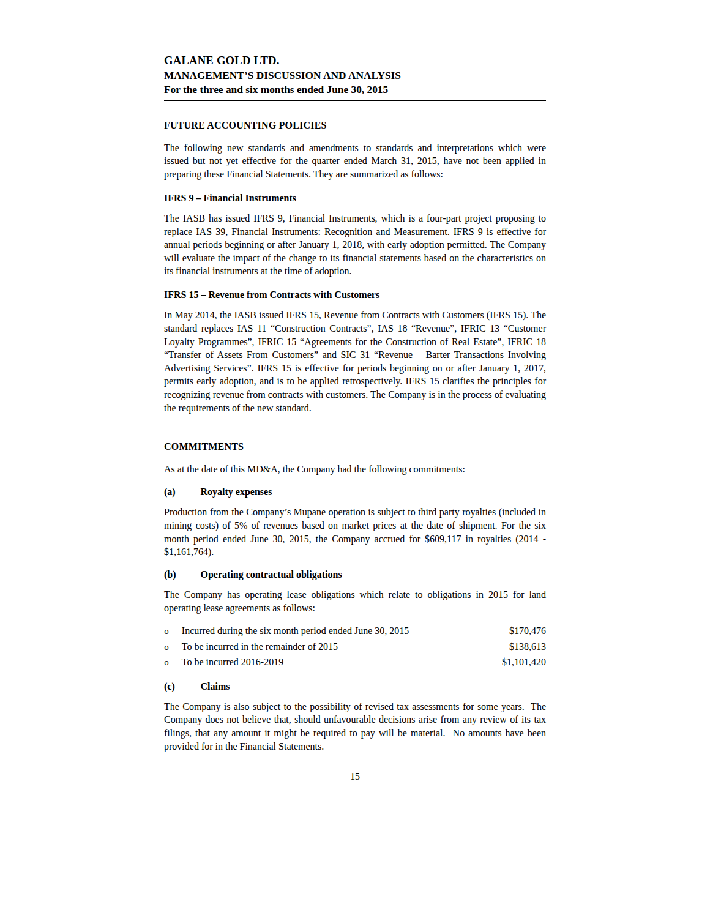GALANE GOLD LTD.
MANAGEMENT’S DISCUSSION AND ANALYSIS
For the three and six months ended June 30, 2015
FUTURE ACCOUNTING POLICIES
The following new standards and amendments to standards and interpretations which were issued but not yet effective for the quarter ended March 31, 2015, have not been applied in preparing these Financial Statements. They are summarized as follows:
IFRS 9 – Financial Instruments
The IASB has issued IFRS 9, Financial Instruments, which is a four-part project proposing to replace IAS 39, Financial Instruments: Recognition and Measurement. IFRS 9 is effective for annual periods beginning or after January 1, 2018, with early adoption permitted. The Company will evaluate the impact of the change to its financial statements based on the characteristics on its financial instruments at the time of adoption.
IFRS 15 – Revenue from Contracts with Customers
In May 2014, the IASB issued IFRS 15, Revenue from Contracts with Customers (IFRS 15). The standard replaces IAS 11 “Construction Contracts”, IAS 18 “Revenue”, IFRIC 13 “Customer Loyalty Programmes”, IFRIC 15 “Agreements for the Construction of Real Estate”, IFRIC 18 “Transfer of Assets From Customers” and SIC 31 “Revenue – Barter Transactions Involving Advertising Services”. IFRS 15 is effective for periods beginning on or after January 1, 2017, permits early adoption, and is to be applied retrospectively. IFRS 15 clarifies the principles for recognizing revenue from contracts with customers. The Company is in the process of evaluating the requirements of the new standard.
COMMITMENTS
As at the date of this MD&A, the Company had the following commitments:
(a) Royalty expenses
Production from the Company’s Mupane operation is subject to third party royalties (included in mining costs) of 5% of revenues based on market prices at the date of shipment. For the six month period ended June 30, 2015, the Company accrued for $609,117 in royalties (2014 - $1,161,764).
(b) Operating contractual obligations
The Company has operating lease obligations which relate to obligations in 2015 for land operating lease agreements as follows:
o Incurred during the six month period ended June 30, 2015 $170,476
o To be incurred in the remainder of 2015 $138,613
o To be incurred 2016-2019 $1,101,420
(c) Claims
The Company is also subject to the possibility of revised tax assessments for some years. The Company does not believe that, should unfavourable decisions arise from any review of its tax filings, that any amount it might be required to pay will be material. No amounts have been provided for in the Financial Statements.
15